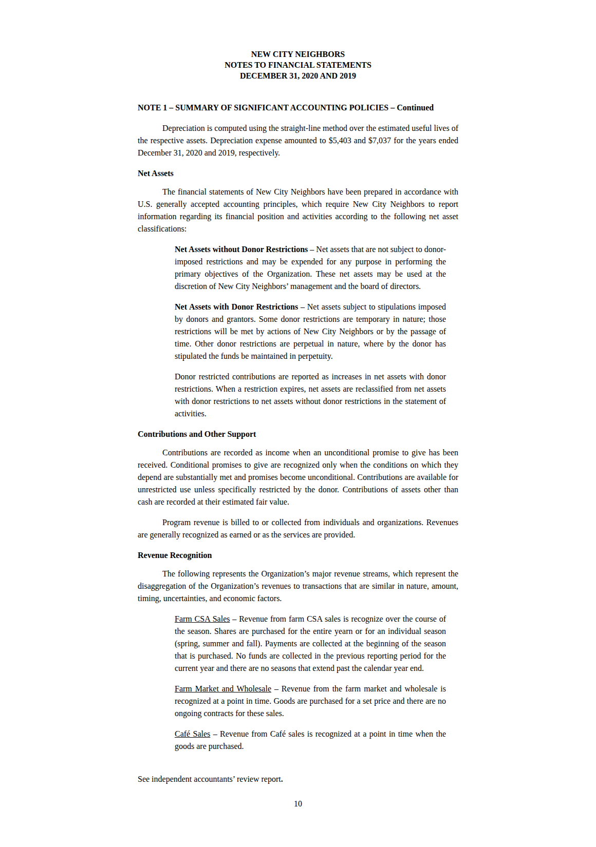NEW CITY NEIGHBORS
NOTES TO FINANCIAL STATEMENTS
DECEMBER 31, 2020 AND 2019
NOTE 1 – SUMMARY OF SIGNIFICANT ACCOUNTING POLICIES – Continued
Depreciation is computed using the straight-line method over the estimated useful lives of the respective assets. Depreciation expense amounted to $5,403 and $7,037 for the years ended December 31, 2020 and 2019, respectively.
Net Assets
The financial statements of New City Neighbors have been prepared in accordance with U.S. generally accepted accounting principles, which require New City Neighbors to report information regarding its financial position and activities according to the following net asset classifications:
Net Assets without Donor Restrictions – Net assets that are not subject to donor-imposed restrictions and may be expended for any purpose in performing the primary objectives of the Organization. These net assets may be used at the discretion of New City Neighbors’ management and the board of directors.
Net Assets with Donor Restrictions – Net assets subject to stipulations imposed by donors and grantors. Some donor restrictions are temporary in nature; those restrictions will be met by actions of New City Neighbors or by the passage of time. Other donor restrictions are perpetual in nature, where by the donor has stipulated the funds be maintained in perpetuity.
Donor restricted contributions are reported as increases in net assets with donor restrictions. When a restriction expires, net assets are reclassified from net assets with donor restrictions to net assets without donor restrictions in the statement of activities.
Contributions and Other Support
Contributions are recorded as income when an unconditional promise to give has been received. Conditional promises to give are recognized only when the conditions on which they depend are substantially met and promises become unconditional. Contributions are available for unrestricted use unless specifically restricted by the donor. Contributions of assets other than cash are recorded at their estimated fair value.
Program revenue is billed to or collected from individuals and organizations. Revenues are generally recognized as earned or as the services are provided.
Revenue Recognition
The following represents the Organization’s major revenue streams, which represent the disaggregation of the Organization’s revenues to transactions that are similar in nature, amount, timing, uncertainties, and economic factors.
Farm CSA Sales – Revenue from farm CSA sales is recognize over the course of the season. Shares are purchased for the entire yearn or for an individual season (spring, summer and fall). Payments are collected at the beginning of the season that is purchased. No funds are collected in the previous reporting period for the current year and there are no seasons that extend past the calendar year end.
Farm Market and Wholesale – Revenue from the farm market and wholesale is recognized at a point in time. Goods are purchased for a set price and there are no ongoing contracts for these sales.
Café Sales – Revenue from Café sales is recognized at a point in time when the goods are purchased.
See independent accountants’ review report.
10